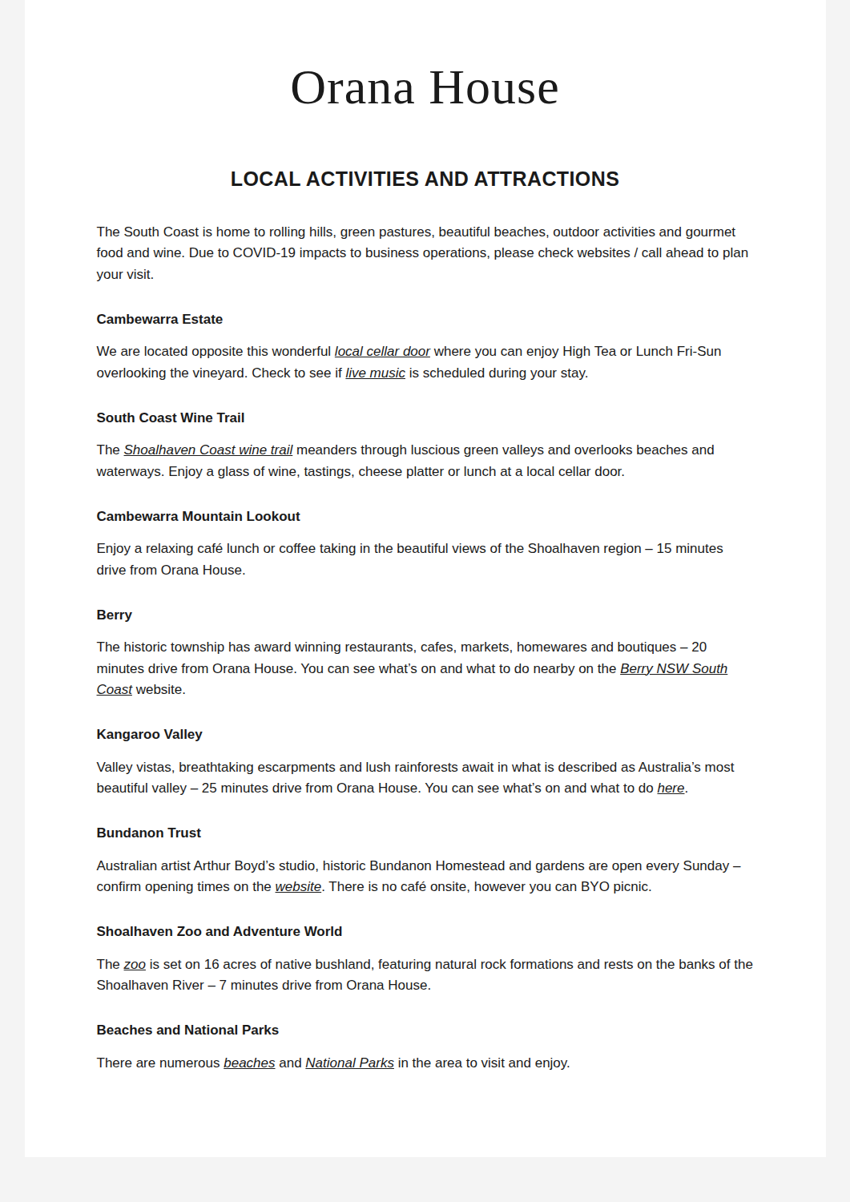Orana House
LOCAL ACTIVITIES AND ATTRACTIONS
The South Coast is home to rolling hills, green pastures, beautiful beaches, outdoor activities and gourmet food and wine. Due to COVID-19 impacts to business operations, please check websites / call ahead to plan your visit.
Cambewarra Estate
We are located opposite this wonderful local cellar door where you can enjoy High Tea or Lunch Fri-Sun overlooking the vineyard. Check to see if live music is scheduled during your stay.
South Coast Wine Trail
The Shoalhaven Coast wine trail meanders through luscious green valleys and overlooks beaches and waterways. Enjoy a glass of wine, tastings, cheese platter or lunch at a local cellar door.
Cambewarra Mountain Lookout
Enjoy a relaxing café lunch or coffee taking in the beautiful views of the Shoalhaven region – 15 minutes drive from Orana House.
Berry
The historic township has award winning restaurants, cafes, markets, homewares and boutiques – 20 minutes drive from Orana House. You can see what’s on and what to do nearby on the Berry NSW South Coast website.
Kangaroo Valley
Valley vistas, breathtaking escarpments and lush rainforests await in what is described as Australia’s most beautiful valley – 25 minutes drive from Orana House. You can see what’s on and what to do here.
Bundanon Trust
Australian artist Arthur Boyd’s studio, historic Bundanon Homestead and gardens are open every Sunday – confirm opening times on the website. There is no café onsite, however you can BYO picnic.
Shoalhaven Zoo and Adventure World
The zoo is set on 16 acres of native bushland, featuring natural rock formations and rests on the banks of the Shoalhaven River – 7 minutes drive from Orana House.
Beaches and National Parks
There are numerous beaches and National Parks in the area to visit and enjoy.